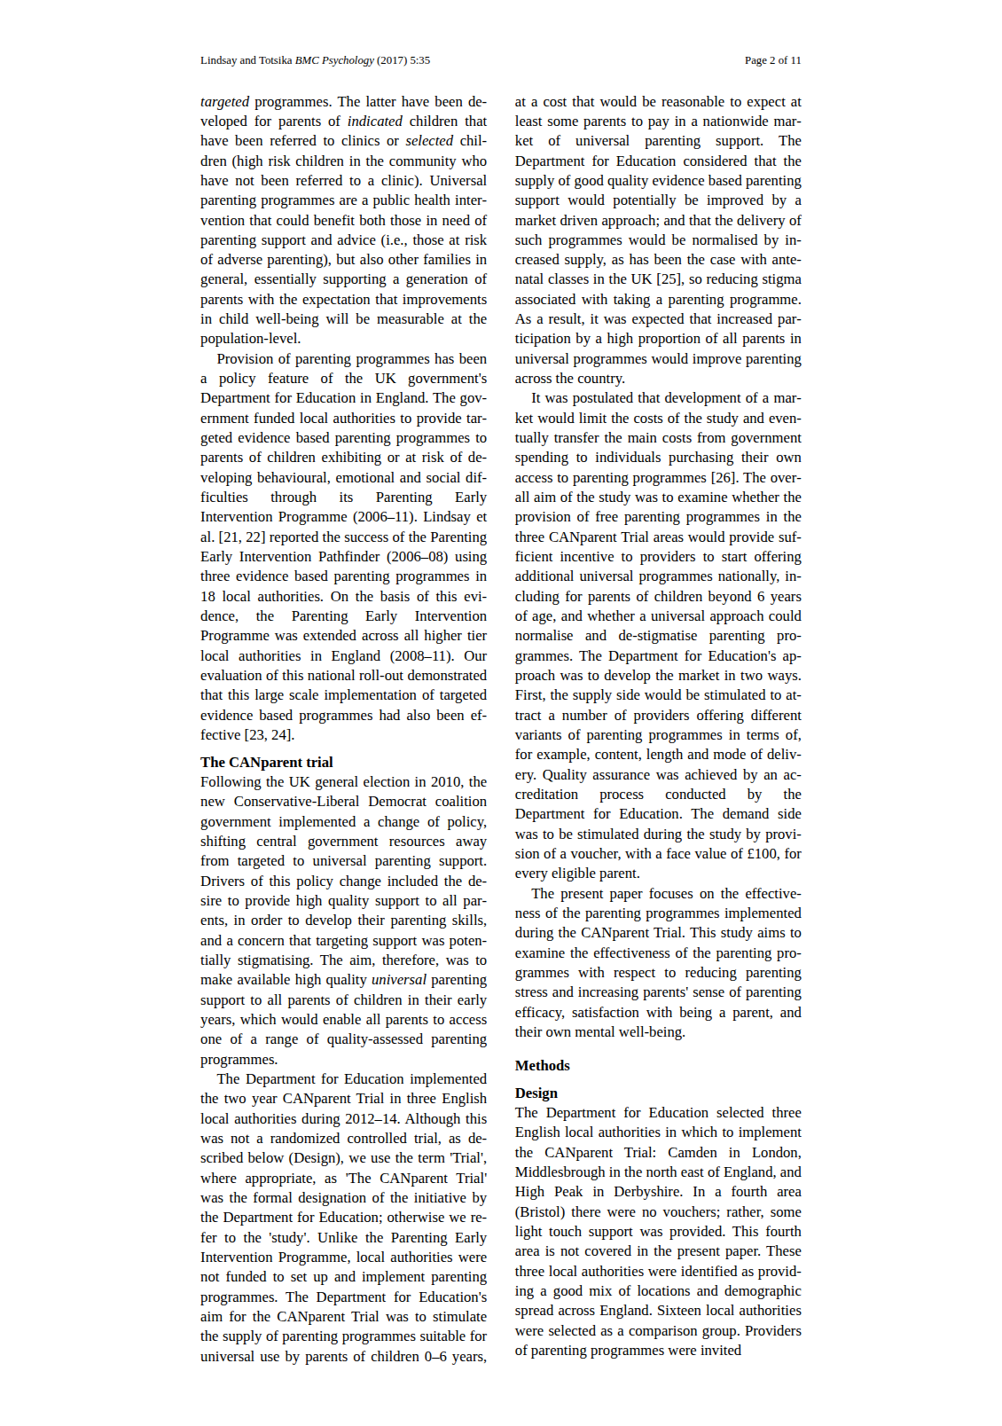Lindsay and Totsika BMC Psychology (2017) 5:35
Page 2 of 11
targeted programmes. The latter have been developed for parents of indicated children that have been referred to clinics or selected children (high risk children in the community who have not been referred to a clinic). Universal parenting programmes are a public health intervention that could benefit both those in need of parenting support and advice (i.e., those at risk of adverse parenting), but also other families in general, essentially supporting a generation of parents with the expectation that improvements in child well-being will be measurable at the population-level.
Provision of parenting programmes has been a policy feature of the UK government's Department for Education in England. The government funded local authorities to provide targeted evidence based parenting programmes to parents of children exhibiting or at risk of developing behavioural, emotional and social difficulties through its Parenting Early Intervention Programme (2006–11). Lindsay et al. [21, 22] reported the success of the Parenting Early Intervention Pathfinder (2006–08) using three evidence based parenting programmes in 18 local authorities. On the basis of this evidence, the Parenting Early Intervention Programme was extended across all higher tier local authorities in England (2008–11). Our evaluation of this national roll-out demonstrated that this large scale implementation of targeted evidence based programmes had also been effective [23, 24].
The CANparent trial
Following the UK general election in 2010, the new Conservative-Liberal Democrat coalition government implemented a change of policy, shifting central government resources away from targeted to universal parenting support. Drivers of this policy change included the desire to provide high quality support to all parents, in order to develop their parenting skills, and a concern that targeting support was potentially stigmatising. The aim, therefore, was to make available high quality universal parenting support to all parents of children in their early years, which would enable all parents to access one of a range of quality-assessed parenting programmes.
The Department for Education implemented the two year CANparent Trial in three English local authorities during 2012–14. Although this was not a randomized controlled trial, as described below (Design), we use the term 'Trial', where appropriate, as 'The CANparent Trial' was the formal designation of the initiative by the Department for Education; otherwise we refer to the 'study'. Unlike the Parenting Early Intervention Programme, local authorities were not funded to set up and implement parenting programmes. The Department for Education's aim for the CANparent Trial was to stimulate the supply of parenting programmes suitable for universal use by parents of children 0–6 years, at a cost that would be reasonable to expect at least some parents to pay in a nationwide market of universal parenting support. The Department for Education considered that the supply of good quality evidence based parenting support would potentially be improved by a market driven approach; and that the delivery of such programmes would be normalised by increased supply, as has been the case with antenatal classes in the UK [25], so reducing stigma associated with taking a parenting programme. As a result, it was expected that increased participation by a high proportion of all parents in universal programmes would improve parenting across the country.
It was postulated that development of a market would limit the costs of the study and eventually transfer the main costs from government spending to individuals purchasing their own access to parenting programmes [26]. The overall aim of the study was to examine whether the provision of free parenting programmes in the three CANparent Trial areas would provide sufficient incentive to providers to start offering additional universal programmes nationally, including for parents of children beyond 6 years of age, and whether a universal approach could normalise and de-stigmatise parenting programmes. The Department for Education's approach was to develop the market in two ways. First, the supply side would be stimulated to attract a number of providers offering different variants of parenting programmes in terms of, for example, content, length and mode of delivery. Quality assurance was achieved by an accreditation process conducted by the Department for Education. The demand side was to be stimulated during the study by provision of a voucher, with a face value of £100, for every eligible parent.
The present paper focuses on the effectiveness of the parenting programmes implemented during the CANparent Trial. This study aims to examine the effectiveness of the parenting programmes with respect to reducing parenting stress and increasing parents' sense of parenting efficacy, satisfaction with being a parent, and their own mental well-being.
Methods
Design
The Department for Education selected three English local authorities in which to implement the CANparent Trial: Camden in London, Middlesbrough in the north east of England, and High Peak in Derbyshire. In a fourth area (Bristol) there were no vouchers; rather, some light touch support was provided. This fourth area is not covered in the present paper. These three local authorities were identified as providing a good mix of locations and demographic spread across England. Sixteen local authorities were selected as a comparison group. Providers of parenting programmes were invited